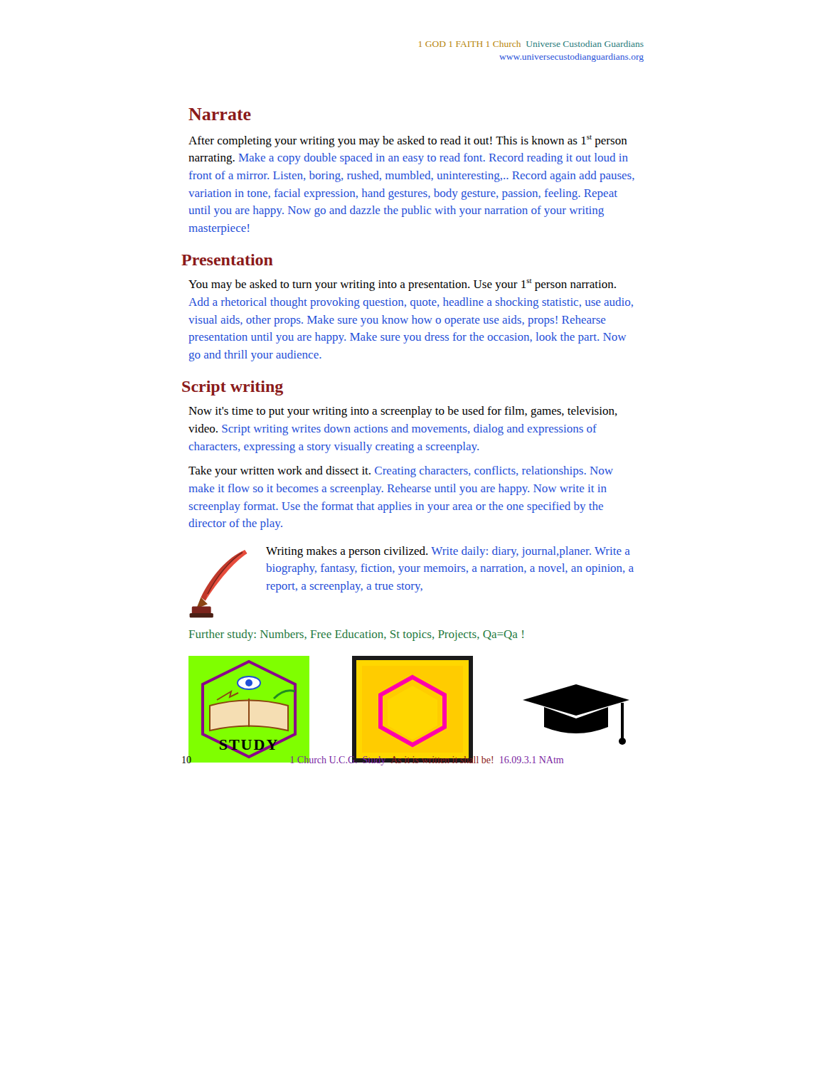1 GOD 1 FAITH 1 Church Universe Custodian Guardians
www.universecustodianguardians.org
Narrate
After completing your writing you may be asked to read it out! This is known as 1st person narrating. Make a copy double spaced in an easy to read font. Record reading it out loud in front of a mirror. Listen, boring, rushed, mumbled, uninteresting,.. Record again add pauses, variation in tone, facial expression, hand gestures, body gesture, passion, feeling. Repeat until you are happy. Now go and dazzle the public with your narration of your writing masterpiece!
Presentation
You may be asked to turn your writing into a presentation. Use your 1st person narration. Add a rhetorical thought provoking question, quote, headline a shocking statistic, use audio, visual aids, other props. Make sure you know how o operate use aids, props! Rehearse presentation until you are happy. Make sure you dress for the occasion, look the part. Now go and thrill your audience.
Script writing
Now it's time to put your writing into a screenplay to be used for film, games, television, video. Script writing writes down actions and movements, dialog and expressions of characters, expressing a story visually creating a screenplay.
Take your written work and dissect it. Creating characters, conflicts, relationships. Now make it flow so it becomes a screenplay. Rehearse until you are happy. Now write it in screenplay format. Use the format that applies in your area or the one specified by the director of the play.
Writing makes a person civilized. Write daily: diary, journal,planer. Write a biography, fantasy, fiction, your memoirs, a narration, a novel, an opinion, a report, a screenplay, a true story,
Further study: Numbers, Free Education, St topics, Projects, Qa=Qa !
STUDY
10
1 Church U.C.G. Study As it is written it shall be! 16.09.3.1 NAtm